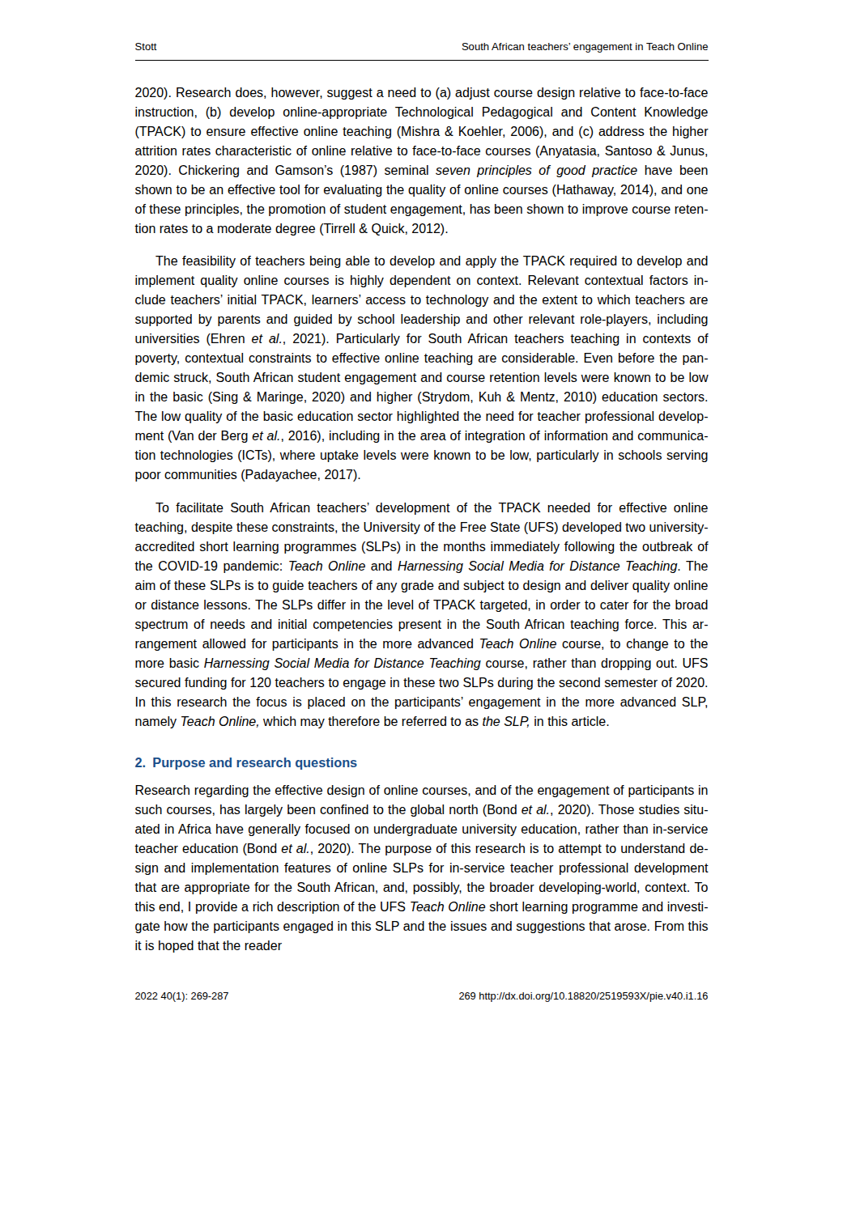Stott South African teachers’ engagement in Teach Online
2020). Research does, however, suggest a need to (a) adjust course design relative to face-to-face instruction, (b) develop online-appropriate Technological Pedagogical and Content Knowledge (TPACK) to ensure effective online teaching (Mishra & Koehler, 2006), and (c) address the higher attrition rates characteristic of online relative to face-to-face courses (Anyatasia, Santoso & Junus, 2020). Chickering and Gamson’s (1987) seminal seven principles of good practice have been shown to be an effective tool for evaluating the quality of online courses (Hathaway, 2014), and one of these principles, the promotion of student engagement, has been shown to improve course retention rates to a moderate degree (Tirrell & Quick, 2012).
The feasibility of teachers being able to develop and apply the TPACK required to develop and implement quality online courses is highly dependent on context. Relevant contextual factors include teachers’ initial TPACK, learners’ access to technology and the extent to which teachers are supported by parents and guided by school leadership and other relevant role-players, including universities (Ehren et al., 2021). Particularly for South African teachers teaching in contexts of poverty, contextual constraints to effective online teaching are considerable. Even before the pandemic struck, South African student engagement and course retention levels were known to be low in the basic (Sing & Maringe, 2020) and higher (Strydom, Kuh & Mentz, 2010) education sectors. The low quality of the basic education sector highlighted the need for teacher professional development (Van der Berg et al., 2016), including in the area of integration of information and communication technologies (ICTs), where uptake levels were known to be low, particularly in schools serving poor communities (Padayachee, 2017).
To facilitate South African teachers’ development of the TPACK needed for effective online teaching, despite these constraints, the University of the Free State (UFS) developed two university-accredited short learning programmes (SLPs) in the months immediately following the outbreak of the COVID-19 pandemic: Teach Online and Harnessing Social Media for Distance Teaching. The aim of these SLPs is to guide teachers of any grade and subject to design and deliver quality online or distance lessons. The SLPs differ in the level of TPACK targeted, in order to cater for the broad spectrum of needs and initial competencies present in the South African teaching force. This arrangement allowed for participants in the more advanced Teach Online course, to change to the more basic Harnessing Social Media for Distance Teaching course, rather than dropping out. UFS secured funding for 120 teachers to engage in these two SLPs during the second semester of 2020. In this research the focus is placed on the participants’ engagement in the more advanced SLP, namely Teach Online, which may therefore be referred to as the SLP, in this article.
2. Purpose and research questions
Research regarding the effective design of online courses, and of the engagement of participants in such courses, has largely been confined to the global north (Bond et al., 2020). Those studies situated in Africa have generally focused on undergraduate university education, rather than in-service teacher education (Bond et al., 2020). The purpose of this research is to attempt to understand design and implementation features of online SLPs for in-service teacher professional development that are appropriate for the South African, and, possibly, the broader developing-world, context. To this end, I provide a rich description of the UFS Teach Online short learning programme and investigate how the participants engaged in this SLP and the issues and suggestions that arose. From this it is hoped that the reader
2022 40(1): 269-287 269 http://dx.doi.org/10.18820/2519593X/pie.v40.i1.16